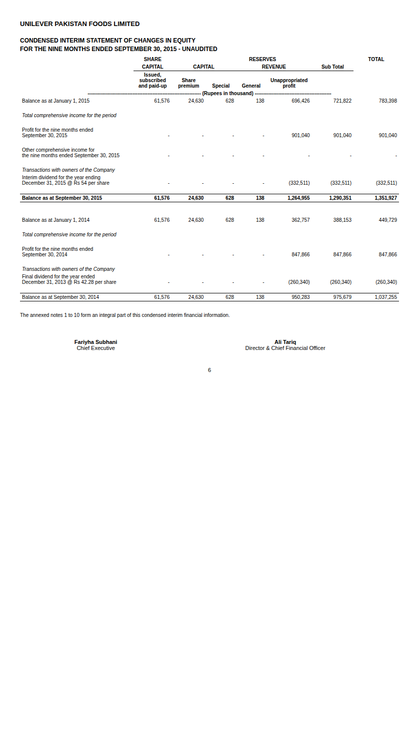UNILEVER PAKISTAN FOODS LIMITED
CONDENSED INTERIM STATEMENT OF CHANGES IN EQUITY
FOR THE NINE MONTHS ENDED SEPTEMBER 30, 2015 - UNAUDITED
| | SHARE | RESERVES | TOTAL |
| --- | --- | --- | --- |
| | CAPITAL | CAPITAL | REVENUE | Sub Total | |
| | Issued, subscribed and paid-up | Share premium | Special | General | Unappropriated profit | | |
| -------------------------------------------------------------------- (Rupees in thousand) ---------------------------------------------- |
| Balance as at January 1, 2015 | 61,576 | 24,630 | 628 | 138 | 696,426 | 721,822 | 783,398 |
| Total comprehensive income for the period | |
| Profit for the nine months ended September 30, 2015 | - | - | - | - | 901,040 | 901,040 | 901,040 |
| Other comprehensive income for the nine months ended September 30, 2015 | - | - | - | - | - | - | - |
| Transactions with owners of the Company | |
| Interim dividend for the year ending December 31, 2015 @ Rs 54 per share | - | - | - | - | (332,511) | (332,511) | (332,511) |
| Balance as at September 30, 2015 | 61,576 | 24,630 | 628 | 138 | 1,264,955 | 1,290,351 | 1,351,927 |
| Balance as at January 1, 2014 | 61,576 | 24,630 | 628 | 138 | 362,757 | 388,153 | 449,729 |
| Total comprehensive income for the period | |
| Profit for the nine months ended September 30, 2014 | - | - | - | - | 847,866 | 847,866 | 847,866 |
| Transactions with owners of the Company | |
| Final dividend for the year ended December 31, 2013 @ Rs 42.28 per share | - | - | - | - | (260,340) | (260,340) | (260,340) |
| Balance as at September 30, 2014 | 61,576 | 24,630 | 628 | 138 | 950,283 | 975,679 | 1,037,255 |
The annexed notes 1 to 10 form an integral part of this condensed interim financial information.
| Fariyha Subhani Chief Executive | Ali Tariq Director & Chief Financial Officer |
6